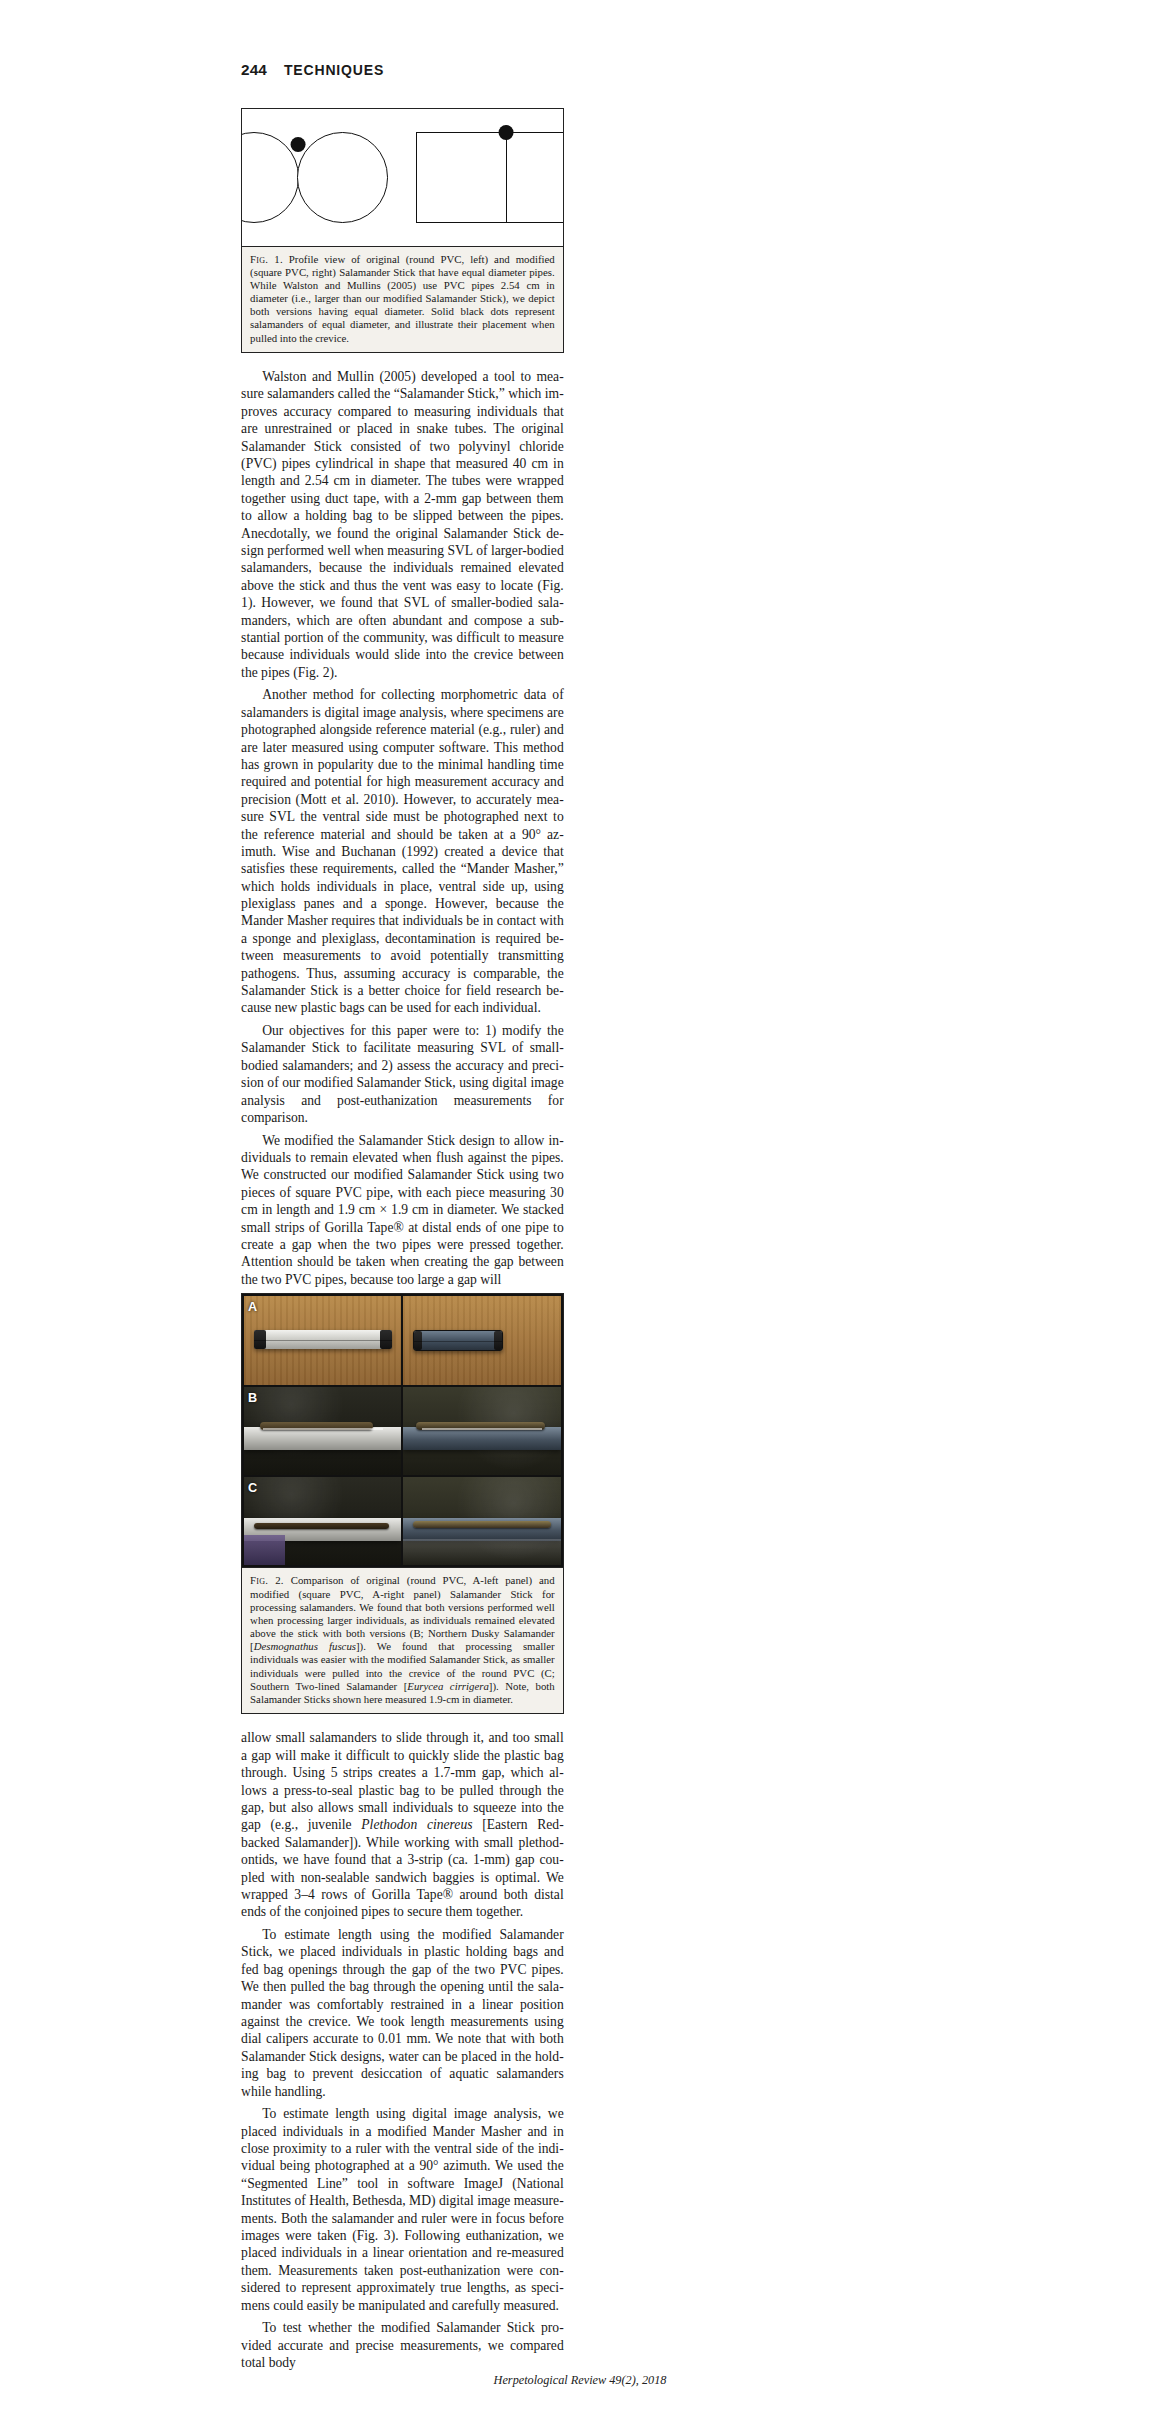244 TECHNIQUES
Fig. 1. Profile view of original (round PVC, left) and modified (square PVC, right) Salamander Stick that have equal diameter pipes. While Walston and Mullins (2005) use PVC pipes 2.54 cm in diameter (i.e., larger than our modified Salamander Stick), we depict both versions having equal diameter. Solid black dots represent salamanders of equal diameter, and illustrate their placement when pulled into the crevice.
Walston and Mullin (2005) developed a tool to measure salamanders called the “Salamander Stick,” which improves accuracy compared to measuring individuals that are unrestrained or placed in snake tubes. The original Salamander Stick consisted of two polyvinyl chloride (PVC) pipes cylindrical in shape that measured 40 cm in length and 2.54 cm in diameter. The tubes were wrapped together using duct tape, with a 2-mm gap between them to allow a holding bag to be slipped between the pipes. Anecdotally, we found the original Salamander Stick design performed well when measuring SVL of larger-bodied salamanders, because the individuals remained elevated above the stick and thus the vent was easy to locate (Fig. 1). However, we found that SVL of smaller-bodied salamanders, which are often abundant and compose a substantial portion of the community, was difficult to measure because individuals would slide into the crevice between the pipes (Fig. 2).
Another method for collecting morphometric data of salamanders is digital image analysis, where specimens are photographed alongside reference material (e.g., ruler) and are later measured using computer software. This method has grown in popularity due to the minimal handling time required and potential for high measurement accuracy and precision (Mott et al. 2010). However, to accurately measure SVL the ventral side must be photographed next to the reference material and should be taken at a 90° azimuth. Wise and Buchanan (1992) created a device that satisfies these requirements, called the “Mander Masher,” which holds individuals in place, ventral side up, using plexiglass panes and a sponge. However, because the Mander Masher requires that individuals be in contact with a sponge and plexiglass, decontamination is required between measurements to avoid potentially transmitting pathogens. Thus, assuming accuracy is comparable, the Salamander Stick is a better choice for field research because new plastic bags can be used for each individual.
Our objectives for this paper were to: 1) modify the Salamander Stick to facilitate measuring SVL of small-bodied salamanders; and 2) assess the accuracy and precision of our modified Salamander Stick, using digital image analysis and post-euthanization measurements for comparison.
We modified the Salamander Stick design to allow individuals to remain elevated when flush against the pipes. We constructed our modified Salamander Stick using two pieces of square PVC pipe, with each piece measuring 30 cm in length and 1.9 cm × 1.9 cm in diameter. We stacked small strips of Gorilla Tape® at distal ends of one pipe to create a gap when the two pipes were pressed together. Attention should be taken when creating the gap between the two PVC pipes, because too large a gap will
A
B
C
Fig. 2. Comparison of original (round PVC, A-left panel) and modified (square PVC, A-right panel) Salamander Stick for processing salamanders. We found that both versions performed well when processing larger individuals, as individuals remained elevated above the stick with both versions (B; Northern Dusky Salamander [Desmognathus fuscus]). We found that processing smaller individuals was easier with the modified Salamander Stick, as smaller individuals were pulled into the crevice of the round PVC (C; Southern Two-lined Salamander [Eurycea cirrigera]). Note, both Salamander Sticks shown here measured 1.9-cm in diameter.
allow small salamanders to slide through it, and too small a gap will make it difficult to quickly slide the plastic bag through. Using 5 strips creates a 1.7-mm gap, which allows a press-to-seal plastic bag to be pulled through the gap, but also allows small individuals to squeeze into the gap (e.g., juvenile Plethodon cinereus [Eastern Red-backed Salamander]). While working with small plethodontids, we have found that a 3-strip (ca. 1-mm) gap coupled with non-sealable sandwich baggies is optimal. We wrapped 3–4 rows of Gorilla Tape® around both distal ends of the conjoined pipes to secure them together.
To estimate length using the modified Salamander Stick, we placed individuals in plastic holding bags and fed bag openings through the gap of the two PVC pipes. We then pulled the bag through the opening until the salamander was comfortably restrained in a linear position against the crevice. We took length measurements using dial calipers accurate to 0.01 mm. We note that with both Salamander Stick designs, water can be placed in the holding bag to prevent desiccation of aquatic salamanders while handling.
To estimate length using digital image analysis, we placed individuals in a modified Mander Masher and in close proximity to a ruler with the ventral side of the individual being photographed at a 90° azimuth. We used the “Segmented Line” tool in software ImageJ (National Institutes of Health, Bethesda, MD) digital image measurements. Both the salamander and ruler were in focus before images were taken (Fig. 3). Following euthanization, we placed individuals in a linear orientation and re-measured them. Measurements taken post-euthanization were considered to represent approximately true lengths, as specimens could easily be manipulated and carefully measured.
To test whether the modified Salamander Stick provided accurate and precise measurements, we compared total body
Herpetological Review 49(2), 2018